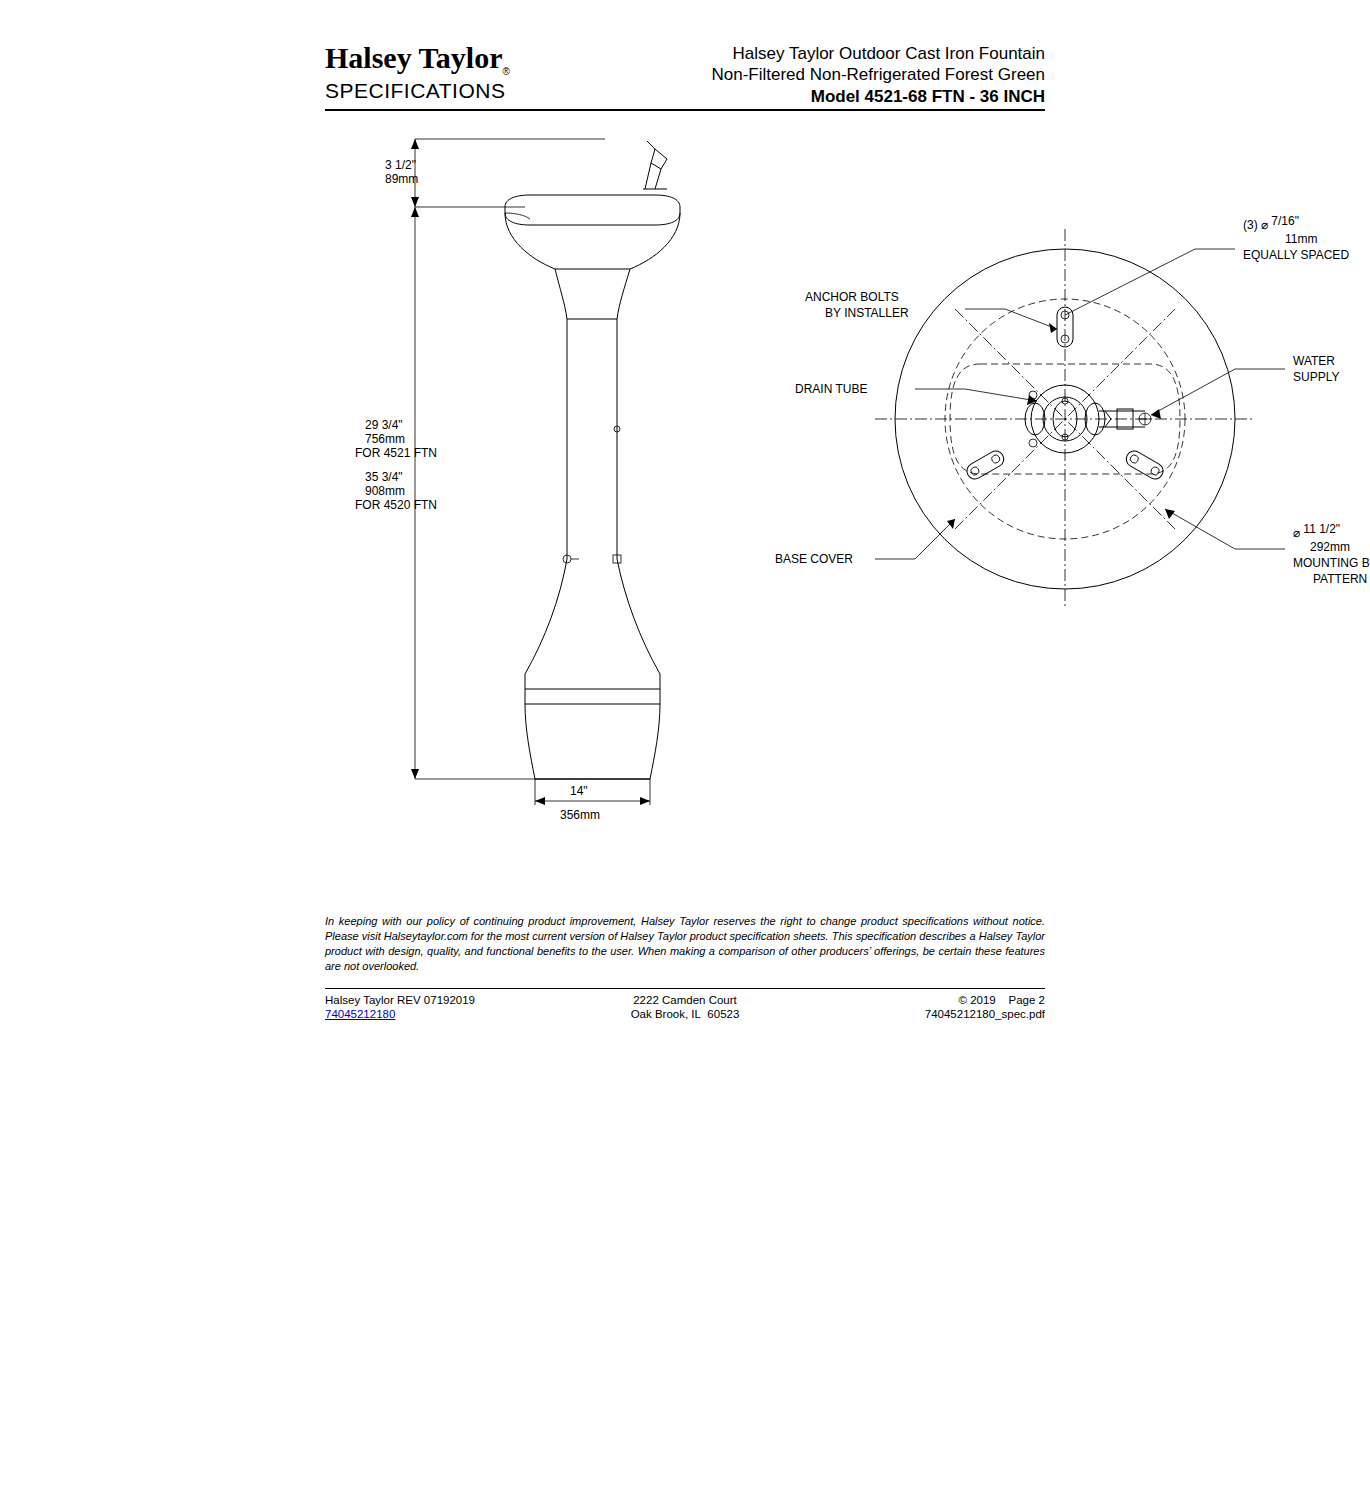Halsey Taylor®
SPECIFICATIONS
Halsey Taylor Outdoor Cast Iron Fountain
Non-Filtered Non-Refrigerated Forest Green
Model 4521-68 FTN - 36 INCH
3 1/2" 89mm 29 3/4" 756mm FOR 4521 FTN 35 3/4" 908mm FOR 4520 FTN 14" 356mm
(3) ⌀ 7/16" 11mm EQUALLY SPACED ANCHOR BOLTS BY INSTALLER WATER SUPPLY DRAIN TUBE BASE COVER ⌀ 11 1/2" 292mm MOUNTING BOLT PATTERN
In keeping with our policy of continuing product improvement, Halsey Taylor reserves the right to change product specifications without notice. Please visit Halseytaylor.com for the most current version of Halsey Taylor product specification sheets. This specification describes a Halsey Taylor product with design, quality, and functional benefits to the user. When making a comparison of other producers’ offerings, be certain these features are not overlooked.
Halsey Taylor REV 07192019
74045212180
2222 Camden Court
Oak Brook, IL 60523
© 2019 Page 2
74045212180_spec.pdf